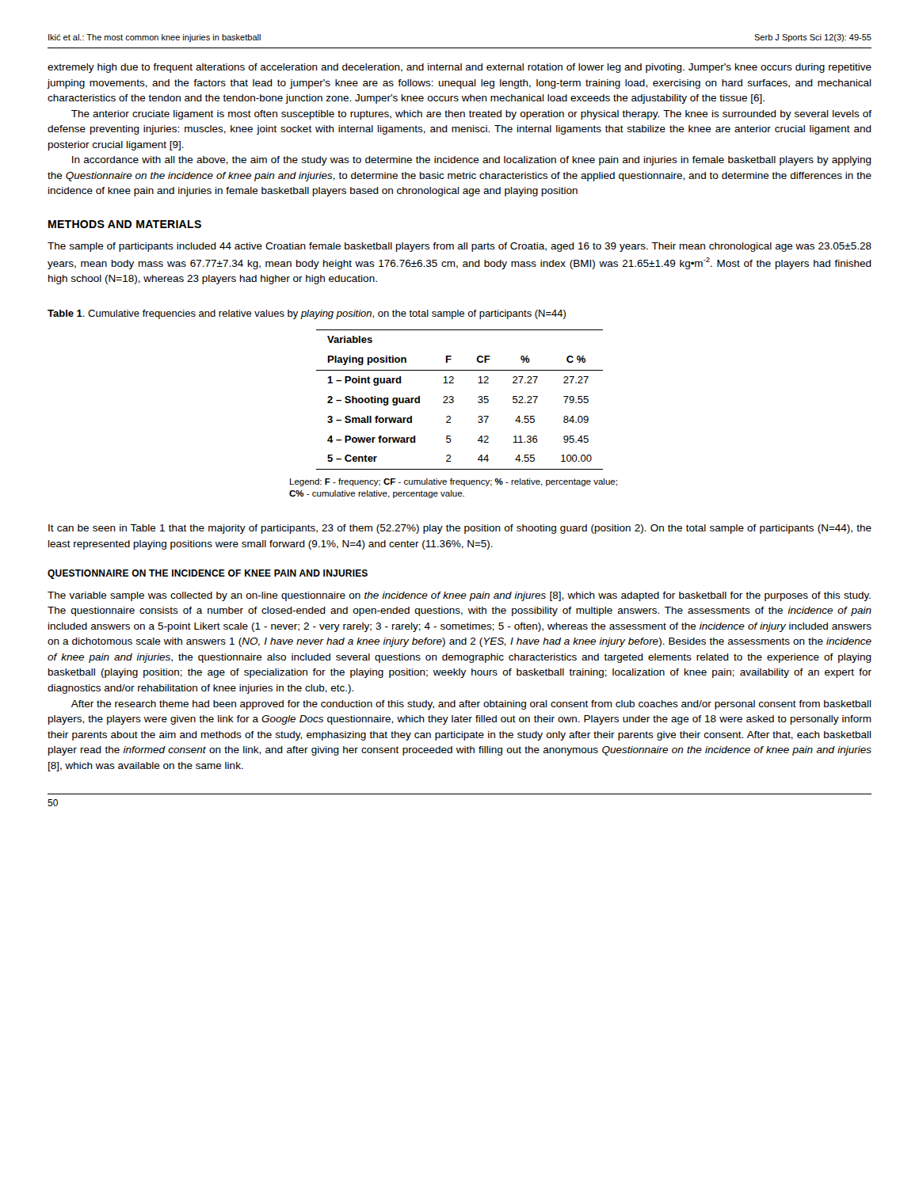Ikić et al.: The most common knee injuries in basketball
Serb J Sports Sci 12(3): 49-55
extremely high due to frequent alterations of acceleration and deceleration, and internal and external rotation of lower leg and pivoting. Jumper's knee occurs during repetitive jumping movements, and the factors that lead to jumper's knee are as follows: unequal leg length, long-term training load, exercising on hard surfaces, and mechanical characteristics of the tendon and the tendon-bone junction zone. Jumper's knee occurs when mechanical load exceeds the adjustability of the tissue [6].
The anterior cruciate ligament is most often susceptible to ruptures, which are then treated by operation or physical therapy. The knee is surrounded by several levels of defense preventing injuries: muscles, knee joint socket with internal ligaments, and menisci. The internal ligaments that stabilize the knee are anterior crucial ligament and posterior crucial ligament [9].
In accordance with all the above, the aim of the study was to determine the incidence and localization of knee pain and injuries in female basketball players by applying the Questionnaire on the incidence of knee pain and injuries, to determine the basic metric characteristics of the applied questionnaire, and to determine the differences in the incidence of knee pain and injuries in female basketball players based on chronological age and playing position
METHODS AND MATERIALS
The sample of participants included 44 active Croatian female basketball players from all parts of Croatia, aged 16 to 39 years. Their mean chronological age was 23.05±5.28 years, mean body mass was 67.77±7.34 kg, mean body height was 176.76±6.35 cm, and body mass index (BMI) was 21.65±1.49 kg•m-2. Most of the players had finished high school (N=18), whereas 23 players had higher or high education.
Table 1. Cumulative frequencies and relative values by playing position, on the total sample of participants (N=44)
| Variables |
| --- |
| Playing position | F | CF | % | C % |
| 1 – Point guard | 12 | 12 | 27.27 | 27.27 |
| 2 – Shooting guard | 23 | 35 | 52.27 | 79.55 |
| 3 – Small forward | 2 | 37 | 4.55 | 84.09 |
| 4 – Power forward | 5 | 42 | 11.36 | 95.45 |
| 5 – Center | 2 | 44 | 4.55 | 100.00 |
Legend: F - frequency; CF - cumulative frequency; % - relative, percentage value; C% - cumulative relative, percentage value.
It can be seen in Table 1 that the majority of participants, 23 of them (52.27%) play the position of shooting guard (position 2). On the total sample of participants (N=44), the least represented playing positions were small forward (9.1%, N=4) and center (11.36%, N=5).
QUESTIONNAIRE ON THE INCIDENCE OF KNEE PAIN AND INJURIES
The variable sample was collected by an on-line questionnaire on the incidence of knee pain and injures [8], which was adapted for basketball for the purposes of this study. The questionnaire consists of a number of closed-ended and open-ended questions, with the possibility of multiple answers. The assessments of the incidence of pain included answers on a 5-point Likert scale (1 - never; 2 - very rarely; 3 - rarely; 4 - sometimes; 5 - often), whereas the assessment of the incidence of injury included answers on a dichotomous scale with answers 1 (NO, I have never had a knee injury before) and 2 (YES, I have had a knee injury before). Besides the assessments on the incidence of knee pain and injuries, the questionnaire also included several questions on demographic characteristics and targeted elements related to the experience of playing basketball (playing position; the age of specialization for the playing position; weekly hours of basketball training; localization of knee pain; availability of an expert for diagnostics and/or rehabilitation of knee injuries in the club, etc.).
After the research theme had been approved for the conduction of this study, and after obtaining oral consent from club coaches and/or personal consent from basketball players, the players were given the link for a Google Docs questionnaire, which they later filled out on their own. Players under the age of 18 were asked to personally inform their parents about the aim and methods of the study, emphasizing that they can participate in the study only after their parents give their consent. After that, each basketball player read the informed consent on the link, and after giving her consent proceeded with filling out the anonymous Questionnaire on the incidence of knee pain and injuries [8], which was available on the same link.
50